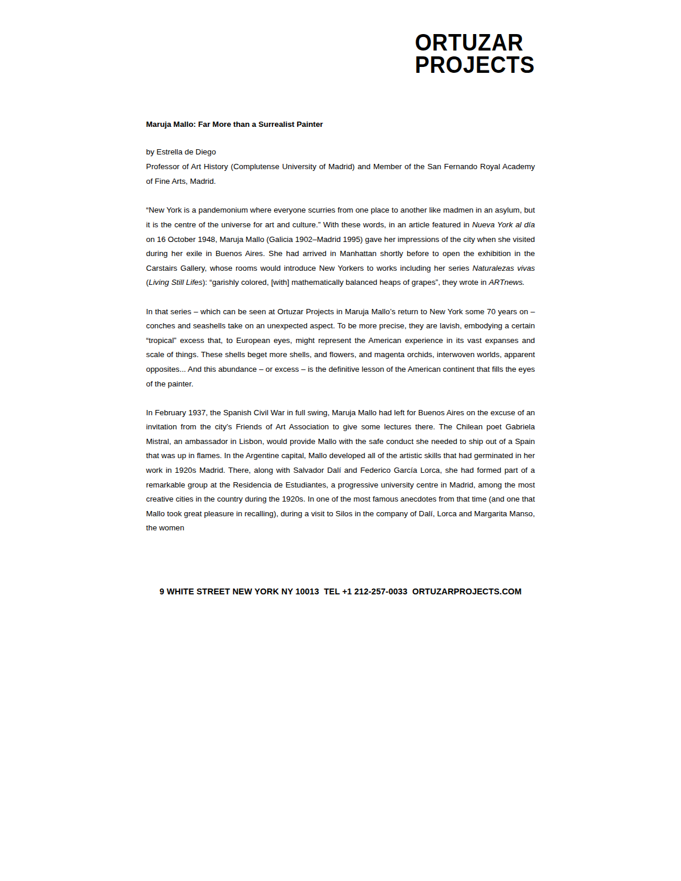ORTUZAR
PROJECTS
Maruja Mallo: Far More than a Surrealist Painter
by Estrella de Diego Professor of Art History (Complutense University of Madrid) and Member of the San Fernando Royal Academy of Fine Arts, Madrid.
“New York is a pandemonium where everyone scurries from one place to another like madmen in an asylum, but it is the centre of the universe for art and culture.” With these words, in an article featured in Nueva York al día on 16 October 1948, Maruja Mallo (Galicia 1902–Madrid 1995) gave her impressions of the city when she visited during her exile in Buenos Aires. She had arrived in Manhattan shortly before to open the exhibition in the Carstairs Gallery, whose rooms would introduce New Yorkers to works including her series Naturalezas vivas (Living Still Lifes): “garishly colored, [with] mathematically balanced heaps of grapes”, they wrote in ARTnews.
In that series – which can be seen at Ortuzar Projects in Maruja Mallo’s return to New York some 70 years on – conches and seashells take on an unexpected aspect. To be more precise, they are lavish, embodying a certain “tropical” excess that, to European eyes, might represent the American experience in its vast expanses and scale of things. These shells beget more shells, and flowers, and magenta orchids, interwoven worlds, apparent opposites... And this abundance – or excess – is the definitive lesson of the American continent that fills the eyes of the painter.
In February 1937, the Spanish Civil War in full swing, Maruja Mallo had left for Buenos Aires on the excuse of an invitation from the city’s Friends of Art Association to give some lectures there. The Chilean poet Gabriela Mistral, an ambassador in Lisbon, would provide Mallo with the safe conduct she needed to ship out of a Spain that was up in flames. In the Argentine capital, Mallo developed all of the artistic skills that had germinated in her work in 1920s Madrid. There, along with Salvador Dalí and Federico García Lorca, she had formed part of a remarkable group at the Residencia de Estudiantes, a progressive university centre in Madrid, among the most creative cities in the country during the 1920s. In one of the most famous anecdotes from that time (and one that Mallo took great pleasure in recalling), during a visit to Silos in the company of Dalí, Lorca and Margarita Manso, the women
9 WHITE STREET NEW YORK NY 10013 TEL +1 212-257-0033 ORTUZARPROJECTS.COM